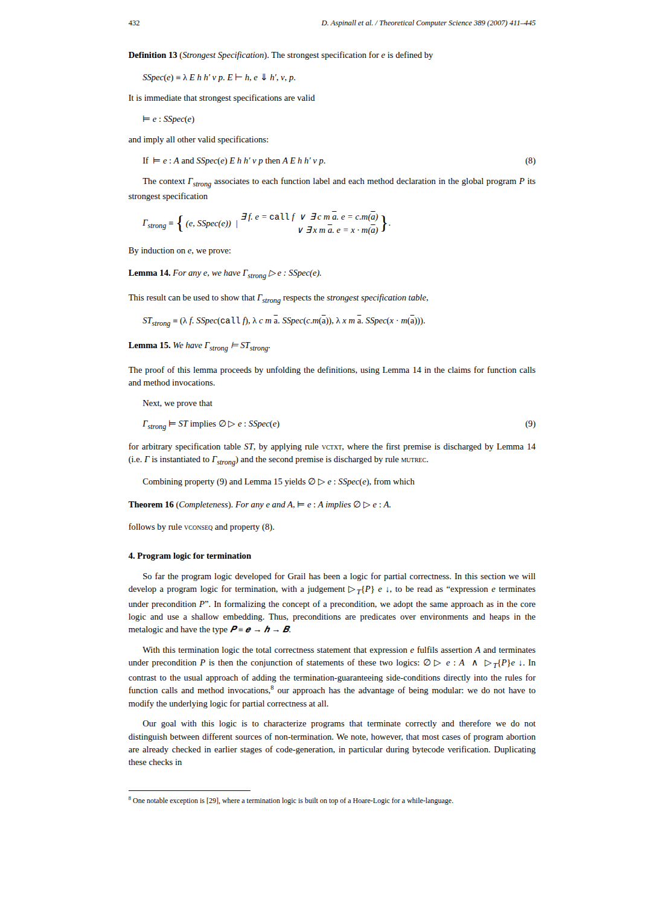432 D. Aspinall et al. / Theoretical Computer Science 389 (2007) 411–445
Definition 13 (Strongest Specification). The strongest specification for e is defined by
SSpec(e) ≡ λ E h h′ v p. E ⊢ h, e ⇓ h′, v, p.
It is immediate that strongest specifications are valid
⊨ e : SSpec(e)
and imply all other valid specifications:
If ⊨ e : A and SSpec(e) E h h′ v p then A E h h′ v p. (8)
The context Γstrong associates to each function label and each method declaration in the global program P its strongest specification
Γstrong ≡ { (e, SSpec(e)) | ∃ f. e = call f ∨ ∃ c m a. e = c.m(a) ∨ ∃ x m a. e = x · m(a) } .
By induction on e, we prove:
Lemma 14. For any e, we have Γstrong ▷ e : SSpec(e).
This result can be used to show that Γstrong respects the strongest specification table,
STstrong ≡ (λ f. SSpec(call f), λ c m a. SSpec(c.m(a)), λ x m a. SSpec(x · m(a))).
Lemma 15. We have Γstrong ⊨ STstrong.
The proof of this lemma proceeds by unfolding the definitions, using Lemma 14 in the claims for function calls and method invocations.
Next, we prove that
Γstrong ⊨ ST implies ∅ ▷ e : SSpec(e) (9)
for arbitrary specification table ST, by applying rule vctxt, where the first premise is discharged by Lemma 14 (i.e. Γ is instantiated to Γstrong) and the second premise is discharged by rule mutrec.
Combining property (9) and Lemma 15 yields ∅ ▷ e : SSpec(e), from which
Theorem 16 (Completeness). For any e and A, ⊨ e : A implies ∅ ▷ e : A.
follows by rule vconseq and property (8).
4. Program logic for termination
So far the program logic developed for Grail has been a logic for partial correctness. In this section we will develop a program logic for termination, with a judgement ▷T{P} e ↓, to be read as “expression e terminates under precondition P”. In formalizing the concept of a precondition, we adopt the same approach as in the core logic and use a shallow embedding. Thus, preconditions are predicates over environments and heaps in the metalogic and have the type 𝑷 ≡ 𝒆 → 𝒉 → 𝑩.
With this termination logic the total correctness statement that expression e fulfils assertion A and terminates under precondition P is then the conjunction of statements of these two logics: ∅ ▷ e : A ∧ ▷T{P}e ↓. In contrast to the usual approach of adding the termination-guaranteeing side-conditions directly into the rules for function calls and method invocations,8 our approach has the advantage of being modular: we do not have to modify the underlying logic for partial correctness at all.
Our goal with this logic is to characterize programs that terminate correctly and therefore we do not distinguish between different sources of non-termination. We note, however, that most cases of program abortion are already checked in earlier stages of code-generation, in particular during bytecode verification. Duplicating these checks in
8 One notable exception is [29], where a termination logic is built on top of a Hoare-Logic for a while-language.